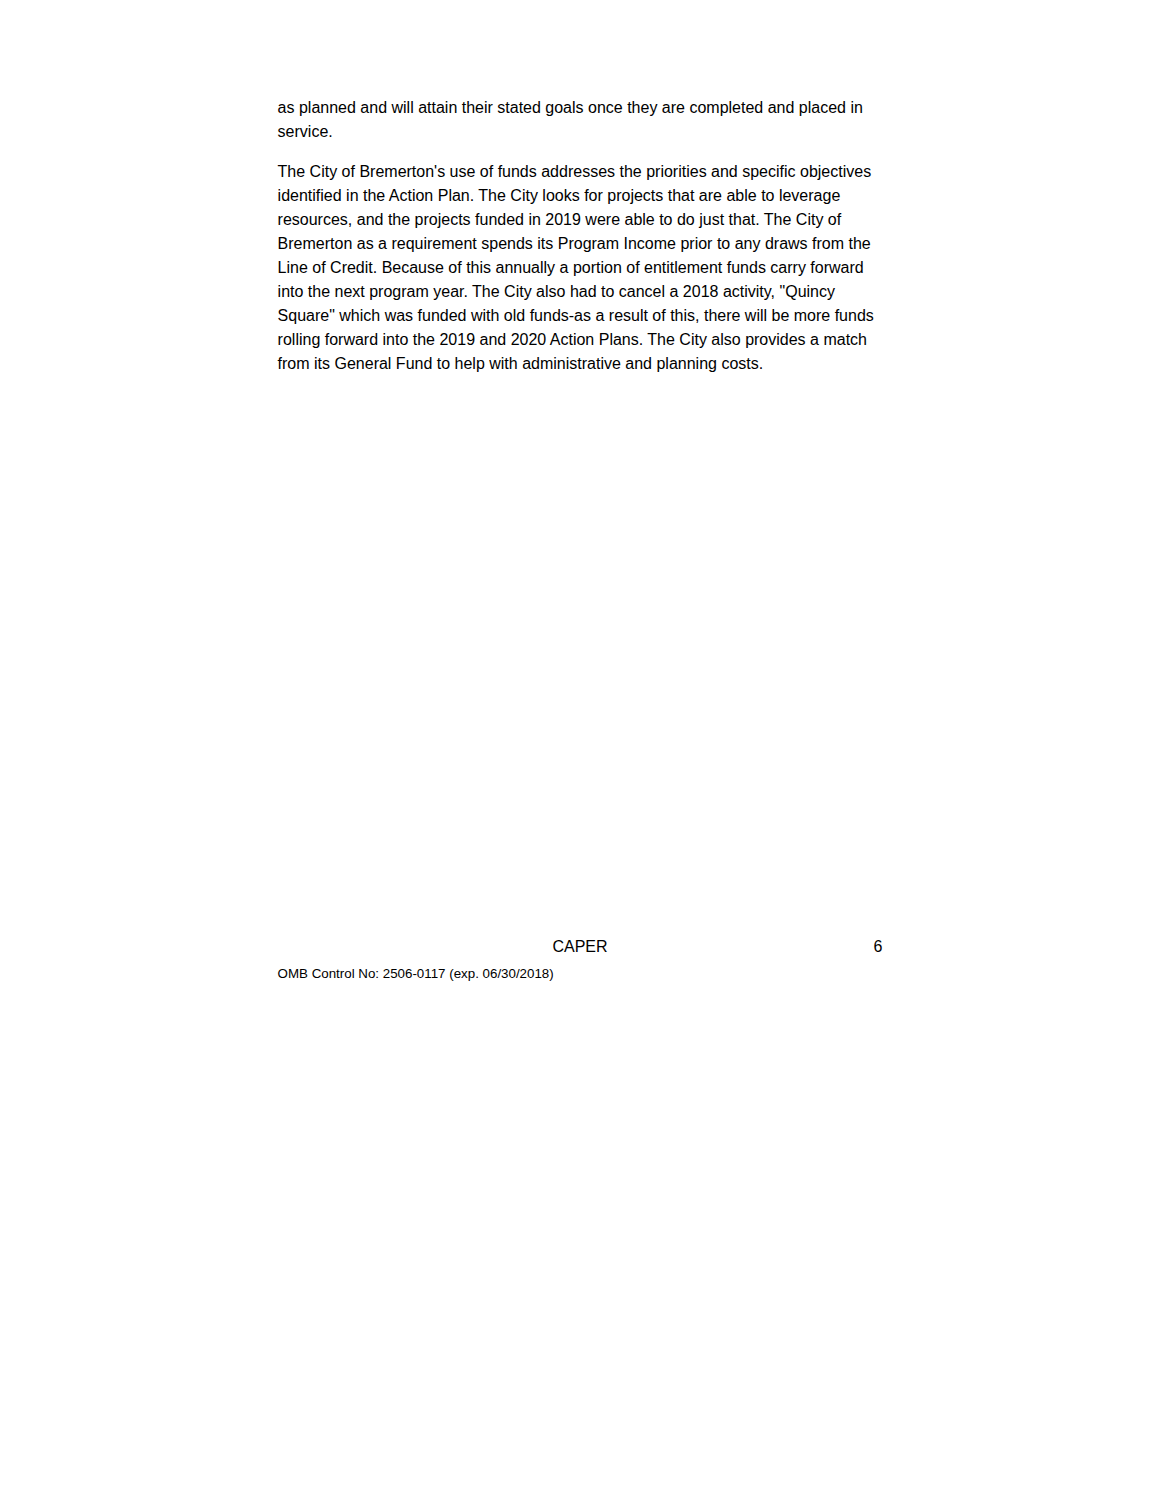as planned and will attain their stated goals once they are completed and placed in service.
The City of Bremerton's use of funds addresses the priorities and specific objectives identified in the Action Plan. The City looks for projects that are able to leverage resources, and the projects funded in 2019 were able to do just that. The City of Bremerton as a requirement spends its Program Income prior to any draws from the Line of Credit. Because of this annually a portion of entitlement funds carry forward into the next program year. The City also had to cancel a 2018 activity, "Quincy Square" which was funded with old funds-as a result of this, there will be more funds rolling forward into the 2019 and 2020 Action Plans. The City also provides a match from its General Fund to help with administrative and planning costs.
CAPER 6
OMB Control No: 2506-0117 (exp. 06/30/2018)